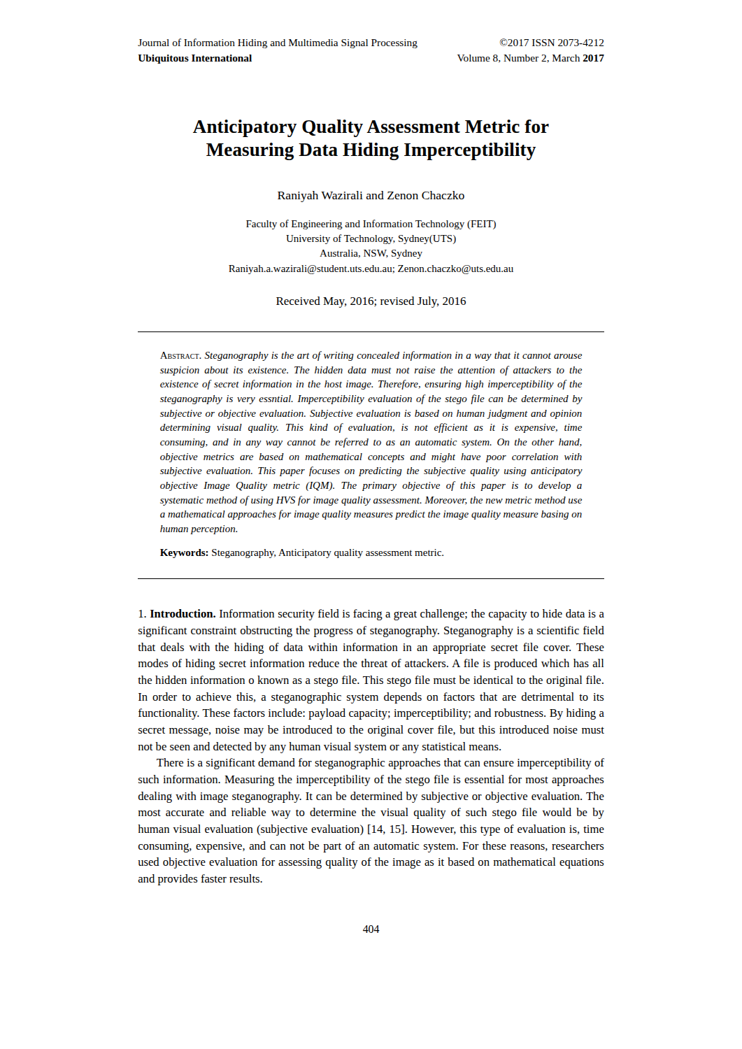Journal of Information Hiding and Multimedia Signal Processing Ubiquitous International
©2017 ISSN 2073-4212 Volume 8, Number 2, March 2017
Anticipatory Quality Assessment Metric for
Measuring Data Hiding Imperceptibility
Raniyah Wazirali and Zenon Chaczko
Faculty of Engineering and Information Technology (FEIT)
University of Technology, Sydney(UTS)
Australia, NSW, Sydney
Raniyah.a.wazirali@student.uts.edu.au; Zenon.chaczko@uts.edu.au
Received May, 2016; revised July, 2016
Abstract. Steganography is the art of writing concealed information in a way that it cannot arouse suspicion about its existence. The hidden data must not raise the attention of attackers to the existence of secret information in the host image. Therefore, ensuring high imperceptibility of the steganography is very essntial. Imperceptibility evaluation of the stego file can be determined by subjective or objective evaluation. Subjective evaluation is based on human judgment and opinion determining visual quality. This kind of evaluation, is not efficient as it is expensive, time consuming, and in any way cannot be referred to as an automatic system. On the other hand, objective metrics are based on mathematical concepts and might have poor correlation with subjective evaluation. This paper focuses on predicting the subjective quality using anticipatory objective Image Quality metric (IQM). The primary objective of this paper is to develop a systematic method of using HVS for image quality assessment. Moreover, the new metric method use a mathematical approaches for image quality measures predict the image quality measure basing on human perception.
Keywords: Steganography, Anticipatory quality assessment metric.
1. Introduction. Information security field is facing a great challenge; the capacity to hide data is a significant constraint obstructing the progress of steganography. Steganography is a scientific field that deals with the hiding of data within information in an appropriate secret file cover. These modes of hiding secret information reduce the threat of attackers. A file is produced which has all the hidden information o known as a stego file. This stego file must be identical to the original file. In order to achieve this, a steganographic system depends on factors that are detrimental to its functionality. These factors include: payload capacity; imperceptibility; and robustness. By hiding a secret message, noise may be introduced to the original cover file, but this introduced noise must not be seen and detected by any human visual system or any statistical means.
There is a significant demand for steganographic approaches that can ensure imperceptibility of such information. Measuring the imperceptibility of the stego file is essential for most approaches dealing with image steganography. It can be determined by subjective or objective evaluation. The most accurate and reliable way to determine the visual quality of such stego file would be by human visual evaluation (subjective evaluation) [14, 15]. However, this type of evaluation is, time consuming, expensive, and can not be part of an automatic system. For these reasons, researchers used objective evaluation for assessing quality of the image as it based on mathematical equations and provides faster results.
404